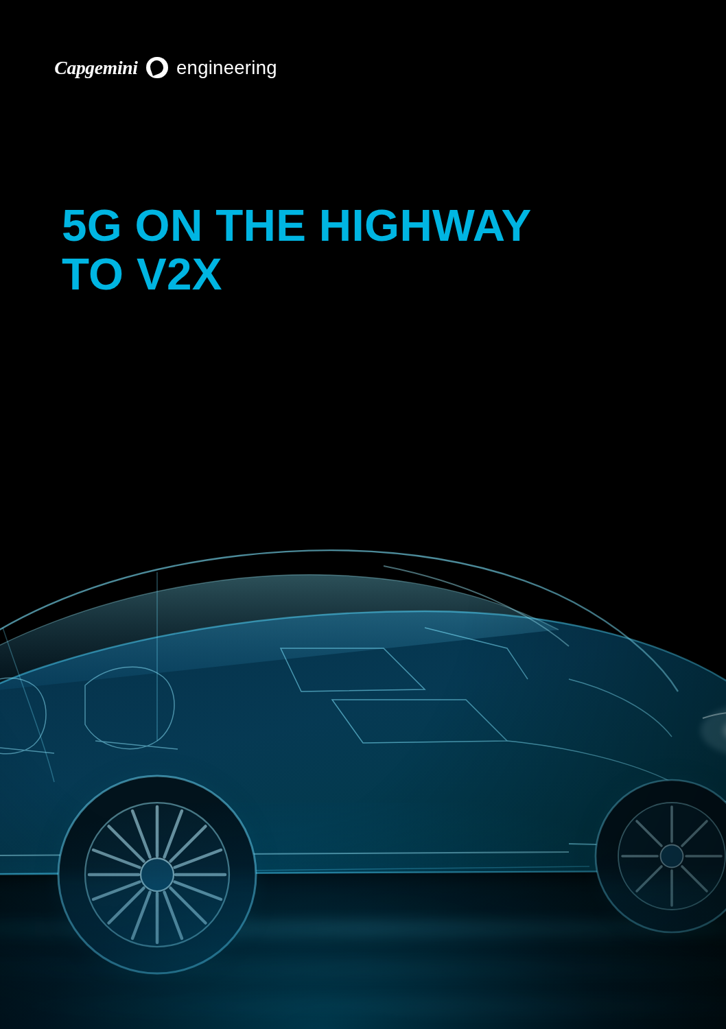Capgemini engineering
5G on the Highway
to V2X